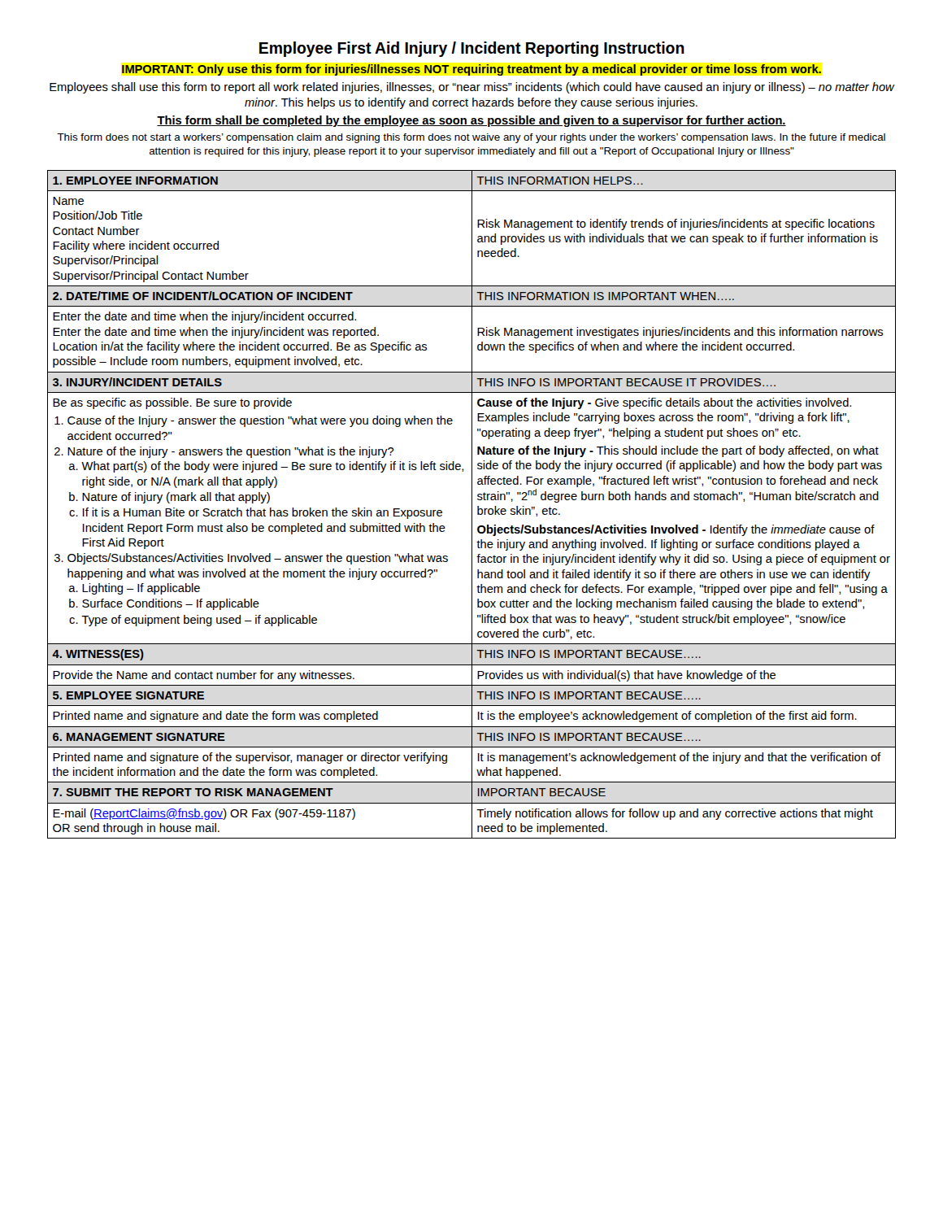Employee First Aid Injury / Incident Reporting Instruction
IMPORTANT: Only use this form for injuries/illnesses NOT requiring treatment by a medical provider or time loss from work.
Employees shall use this form to report all work related injuries, illnesses, or “near miss” incidents (which could have caused an injury or illness) – no matter how minor. This helps us to identify and correct hazards before they cause serious injuries.
This form shall be completed by the employee as soon as possible and given to a supervisor for further action.
This form does not start a workers’ compensation claim and signing this form does not waive any of your rights under the workers’ compensation laws. In the future if medical attention is required for this injury, please report it to your supervisor immediately and fill out a "Report of Occupational Injury or Illness"
| 1. EMPLOYEE INFORMATION | THIS INFORMATION HELPS… |
| Name Position/Job Title Contact Number Facility where incident occurred Supervisor/Principal Supervisor/Principal Contact Number | Risk Management to identify trends of injuries/incidents at specific locations and provides us with individuals that we can speak to if further information is needed. |
| 2. DATE/TIME OF INCIDENT/LOCATION OF INCIDENT | THIS INFORMATION IS IMPORTANT WHEN….. |
| Enter the date and time when the injury/incident occurred. Enter the date and time when the injury/incident was reported. Location in/at the facility where the incident occurred. Be as Specific as possible – Include room numbers, equipment involved, etc. | Risk Management investigates injuries/incidents and this information narrows down the specifics of when and where the incident occurred. |
| 3. INJURY/INCIDENT DETAILS | THIS INFO IS IMPORTANT BECAUSE IT PROVIDES…. |
| Be as specific as possible. Be sure to provide Cause of the Injury - answer the question "what were you doing when the accident occurred?" Nature of the injury - answers the question "what is the injury? What part(s) of the body were injured – Be sure to identify if it is left side, right side, or N/A (mark all that apply) Nature of injury (mark all that apply) If it is a Human Bite or Scratch that has broken the skin an Exposure Incident Report Form must also be completed and submitted with the First Aid Report Objects/Substances/Activities Involved – answer the question "what was happening and what was involved at the moment the injury occurred?" Lighting – If applicable Surface Conditions – If applicable Type of equipment being used – if applicable | Cause of the Injury - Give specific details about the activities involved. Examples include "carrying boxes across the room", "driving a fork lift", "operating a deep fryer", “helping a student put shoes on” etc. Nature of the Injury - This should include the part of body affected, on what side of the body the injury occurred (if applicable) and how the body part was affected. For example, "fractured left wrist", "contusion to forehead and neck strain", "2 nd degree burn both hands and stomach", “Human bite/scratch and broke skin”, etc. Objects/Substances/Activities Involved - Identify the immediate cause of the injury and anything involved. If lighting or surface conditions played a factor in the injury/incident identify why it did so. Using a piece of equipment or hand tool and it failed identify it so if there are others in use we can identify them and check for defects. For example, "tripped over pipe and fell", "using a box cutter and the locking mechanism failed causing the blade to extend", "lifted box that was to heavy", “student struck/bit employee", “snow/ice covered the curb”, etc. |
| 4. WITNESS(ES) | THIS INFO IS IMPORTANT BECAUSE….. |
| Provide the Name and contact number for any witnesses. | Provides us with individual(s) that have knowledge of the |
| 5. EMPLOYEE SIGNATURE | THIS INFO IS IMPORTANT BECAUSE….. |
| Printed name and signature and date the form was completed | It is the employee’s acknowledgement of completion of the first aid form. |
| 6. MANAGEMENT SIGNATURE | THIS INFO IS IMPORTANT BECAUSE….. |
| Printed name and signature of the supervisor, manager or director verifying the incident information and the date the form was completed. | It is management’s acknowledgement of the injury and that the verification of what happened. |
| 7. SUBMIT THE REPORT TO RISK MANAGEMENT | IMPORTANT BECAUSE |
| E-mail ( ReportClaims@fnsb.gov ) OR Fax (907-459-1187) OR send through in house mail. | Timely notification allows for follow up and any corrective actions that might need to be implemented. |